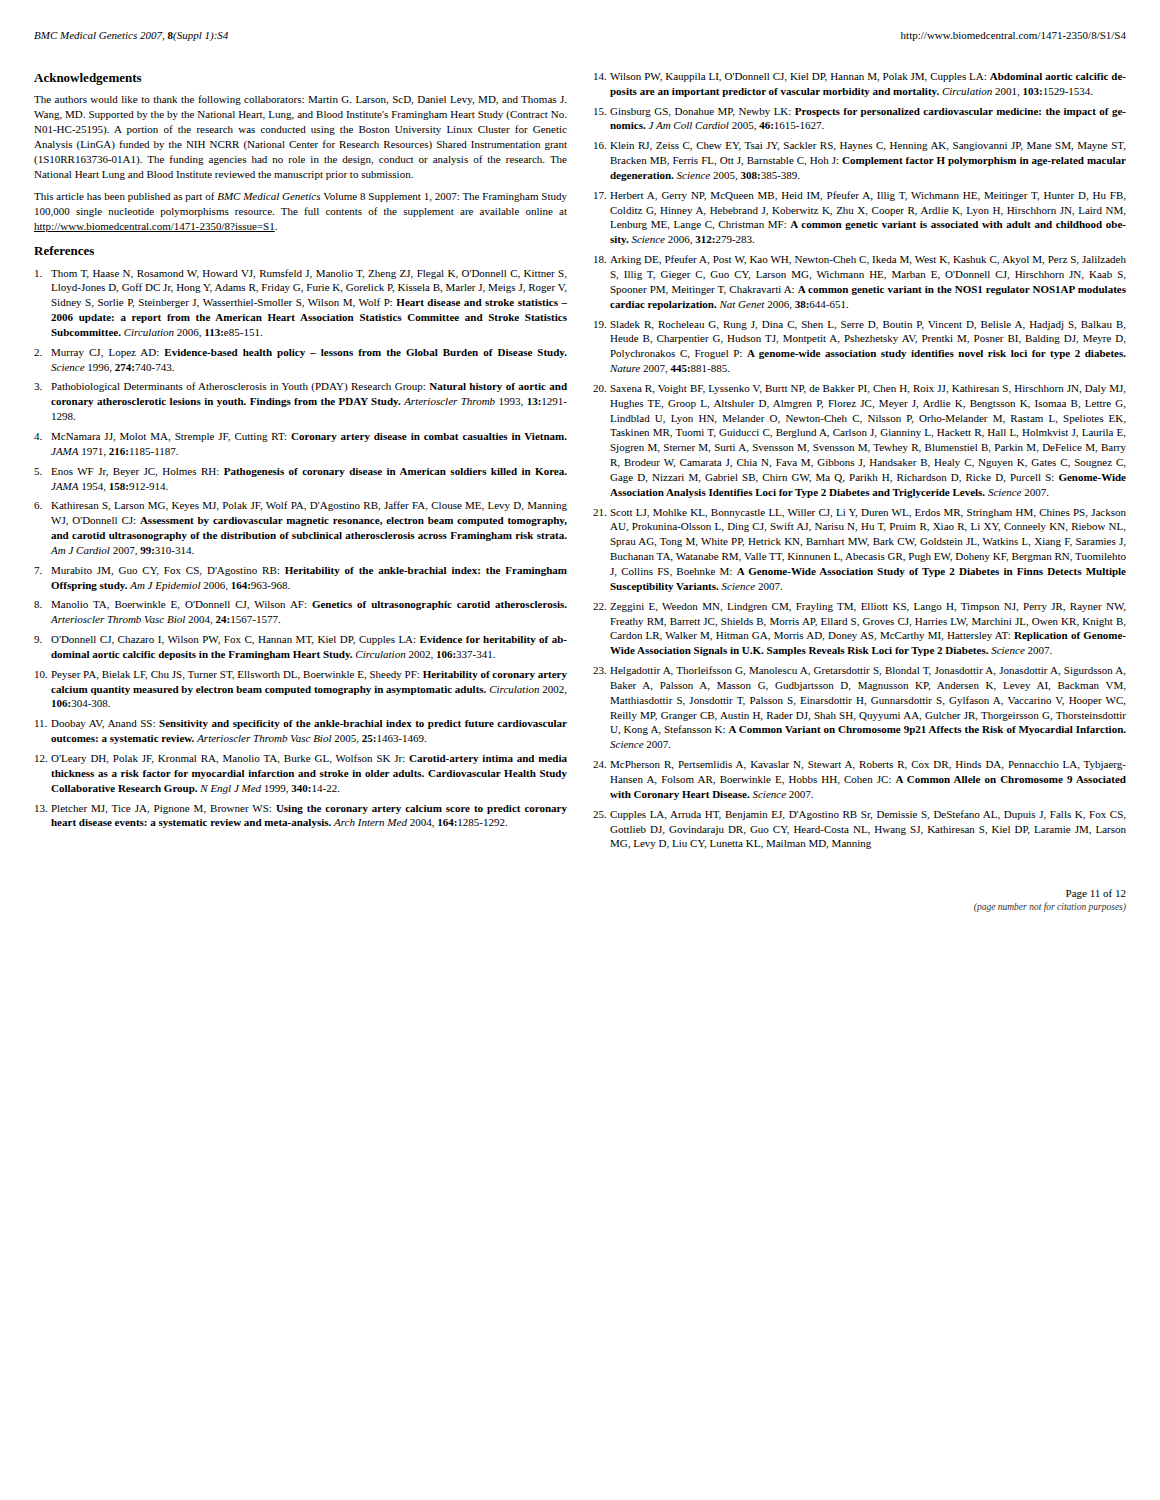BMC Medical Genetics 2007, 8(Suppl 1):S4
http://www.biomedcentral.com/1471-2350/8/S1/S4
Acknowledgements
The authors would like to thank the following collaborators: Martin G. Larson, ScD, Daniel Levy, MD, and Thomas J. Wang, MD. Supported by the by the National Heart, Lung, and Blood Institute's Framingham Heart Study (Contract No. N01-HC-25195). A portion of the research was conducted using the Boston University Linux Cluster for Genetic Analysis (LinGA) funded by the NIH NCRR (National Center for Research Resources) Shared Instrumentation grant (1S10RR163736-01A1). The funding agencies had no role in the design, conduct or analysis of the research. The National Heart Lung and Blood Institute reviewed the manuscript prior to submission.
This article has been published as part of BMC Medical Genetics Volume 8 Supplement 1, 2007: The Framingham Study 100,000 single nucleotide polymorphisms resource. The full contents of the supplement are available online at http://www.biomedcentral.com/1471-2350/8?issue=S1.
References
Thom T, Haase N, Rosamond W, Howard VJ, Rumsfeld J, Manolio T, Zheng ZJ, Flegal K, O'Donnell C, Kittner S, Lloyd-Jones D, Goff DC Jr, Hong Y, Adams R, Friday G, Furie K, Gorelick P, Kissela B, Marler J, Meigs J, Roger V, Sidney S, Sorlie P, Steinberger J, Wasserthiel-Smoller S, Wilson M, Wolf P: Heart disease and stroke statistics – 2006 update: a report from the American Heart Association Statistics Committee and Stroke Statistics Subcommittee. Circulation 2006, 113: e85-151.
Murray CJ, Lopez AD: Evidence-based health policy – lessons from the Global Burden of Disease Study. Science 1996, 274: 740-743.
Pathobiological Determinants of Atherosclerosis in Youth (PDAY) Research Group: Natural history of aortic and coronary atherosclerotic lesions in youth. Findings from the PDAY Study. Arterioscler Thromb 1993, 13: 1291-1298.
McNamara JJ, Molot MA, Stremple JF, Cutting RT: Coronary artery disease in combat casualties in Vietnam. JAMA 1971, 216: 1185-1187.
Enos WF Jr, Beyer JC, Holmes RH: Pathogenesis of coronary disease in American soldiers killed in Korea. JAMA 1954, 158: 912-914.
Kathiresan S, Larson MG, Keyes MJ, Polak JF, Wolf PA, D'Agostino RB, Jaffer FA, Clouse ME, Levy D, Manning WJ, O'Donnell CJ: Assessment by cardiovascular magnetic resonance, electron beam computed tomography, and carotid ultrasonography of the distribution of subclinical atherosclerosis across Framingham risk strata. Am J Cardiol 2007, 99: 310-314.
Murabito JM, Guo CY, Fox CS, D'Agostino RB: Heritability of the ankle-brachial index: the Framingham Offspring study. Am J Epidemiol 2006, 164: 963-968.
Manolio TA, Boerwinkle E, O'Donnell CJ, Wilson AF: Genetics of ultrasonographic carotid atherosclerosis. Arterioscler Thromb Vasc Biol 2004, 24: 1567-1577.
O'Donnell CJ, Chazaro I, Wilson PW, Fox C, Hannan MT, Kiel DP, Cupples LA: Evidence for heritability of abdominal aortic calcific deposits in the Framingham Heart Study. Circulation 2002, 106: 337-341.
Peyser PA, Bielak LF, Chu JS, Turner ST, Ellsworth DL, Boerwinkle E, Sheedy PF: Heritability of coronary artery calcium quantity measured by electron beam computed tomography in asymptomatic adults. Circulation 2002, 106: 304-308.
Doobay AV, Anand SS: Sensitivity and specificity of the ankle-brachial index to predict future cardiovascular outcomes: a systematic review. Arterioscler Thromb Vasc Biol 2005, 25: 1463-1469.
O'Leary DH, Polak JF, Kronmal RA, Manolio TA, Burke GL, Wolfson SK Jr: Carotid-artery intima and media thickness as a risk factor for myocardial infarction and stroke in older adults. Cardiovascular Health Study Collaborative Research Group. N Engl J Med 1999, 340: 14-22.
Pletcher MJ, Tice JA, Pignone M, Browner WS: Using the coronary artery calcium score to predict coronary heart disease events: a systematic review and meta-analysis. Arch Intern Med 2004, 164: 1285-1292.
Wilson PW, Kauppila LI, O'Donnell CJ, Kiel DP, Hannan M, Polak JM, Cupples LA: Abdominal aortic calcific deposits are an important predictor of vascular morbidity and mortality. Circulation 2001, 103: 1529-1534.
Ginsburg GS, Donahue MP, Newby LK: Prospects for personalized cardiovascular medicine: the impact of genomics. J Am Coll Cardiol 2005, 46: 1615-1627.
Klein RJ, Zeiss C, Chew EY, Tsai JY, Sackler RS, Haynes C, Henning AK, Sangiovanni JP, Mane SM, Mayne ST, Bracken MB, Ferris FL, Ott J, Barnstable C, Hoh J: Complement factor H polymorphism in age-related macular degeneration. Science 2005, 308: 385-389.
Herbert A, Gerry NP, McQueen MB, Heid IM, Pfeufer A, Illig T, Wichmann HE, Meitinger T, Hunter D, Hu FB, Colditz G, Hinney A, Hebebrand J, Koberwitz K, Zhu X, Cooper R, Ardlie K, Lyon H, Hirschhorn JN, Laird NM, Lenburg ME, Lange C, Christman MF: A common genetic variant is associated with adult and childhood obesity. Science 2006, 312: 279-283.
Arking DE, Pfeufer A, Post W, Kao WH, Newton-Cheh C, Ikeda M, West K, Kashuk C, Akyol M, Perz S, Jalilzadeh S, Illig T, Gieger C, Guo CY, Larson MG, Wichmann HE, Marban E, O'Donnell CJ, Hirschhorn JN, Kaab S, Spooner PM, Meitinger T, Chakravarti A: A common genetic variant in the NOS1 regulator NOS1AP modulates cardiac repolarization. Nat Genet 2006, 38: 644-651.
Sladek R, Rocheleau G, Rung J, Dina C, Shen L, Serre D, Boutin P, Vincent D, Belisle A, Hadjadj S, Balkau B, Heude B, Charpentier G, Hudson TJ, Montpetit A, Pshezhetsky AV, Prentki M, Posner BI, Balding DJ, Meyre D, Polychronakos C, Froguel P: A genome-wide association study identifies novel risk loci for type 2 diabetes. Nature 2007, 445: 881-885.
Saxena R, Voight BF, Lyssenko V, Burtt NP, de Bakker PI, Chen H, Roix JJ, Kathiresan S, Hirschhorn JN, Daly MJ, Hughes TE, Groop L, Altshuler D, Almgren P, Florez JC, Meyer J, Ardlie K, Bengtsson K, Isomaa B, Lettre G, Lindblad U, Lyon HN, Melander O, Newton-Cheh C, Nilsson P, Orho-Melander M, Rastam L, Speliotes EK, Taskinen MR, Tuomi T, Guiducci C, Berglund A, Carlson J, Gianniny L, Hackett R, Hall L, Holmkvist J, Laurila E, Sjogren M, Sterner M, Surti A, Svensson M, Svensson M, Tewhey R, Blumenstiel B, Parkin M, DeFelice M, Barry R, Brodeur W, Camarata J, Chia N, Fava M, Gibbons J, Handsaker B, Healy C, Nguyen K, Gates C, Sougnez C, Gage D, Nizzari M, Gabriel SB, Chirn GW, Ma Q, Parikh H, Richardson D, Ricke D, Purcell S: Genome-Wide Association Analysis Identifies Loci for Type 2 Diabetes and Triglyceride Levels. Science 2007.
Scott LJ, Mohlke KL, Bonnycastle LL, Willer CJ, Li Y, Duren WL, Erdos MR, Stringham HM, Chines PS, Jackson AU, Prokunina-Olsson L, Ding CJ, Swift AJ, Narisu N, Hu T, Pruim R, Xiao R, Li XY, Conneely KN, Riebow NL, Sprau AG, Tong M, White PP, Hetrick KN, Barnhart MW, Bark CW, Goldstein JL, Watkins L, Xiang F, Saramies J, Buchanan TA, Watanabe RM, Valle TT, Kinnunen L, Abecasis GR, Pugh EW, Doheny KF, Bergman RN, Tuomilehto J, Collins FS, Boehnke M: A Genome-Wide Association Study of Type 2 Diabetes in Finns Detects Multiple Susceptibility Variants. Science 2007.
Zeggini E, Weedon MN, Lindgren CM, Frayling TM, Elliott KS, Lango H, Timpson NJ, Perry JR, Rayner NW, Freathy RM, Barrett JC, Shields B, Morris AP, Ellard S, Groves CJ, Harries LW, Marchini JL, Owen KR, Knight B, Cardon LR, Walker M, Hitman GA, Morris AD, Doney AS, McCarthy MI, Hattersley AT: Replication of Genome-Wide Association Signals in U.K. Samples Reveals Risk Loci for Type 2 Diabetes. Science 2007.
Helgadottir A, Thorleifsson G, Manolescu A, Gretarsdottir S, Blondal T, Jonasdottir A, Jonasdottir A, Sigurdsson A, Baker A, Palsson A, Masson G, Gudbjartsson D, Magnusson KP, Andersen K, Levey AI, Backman VM, Matthiasdottir S, Jonsdottir T, Palsson S, Einarsdottir H, Gunnarsdottir S, Gylfason A, Vaccarino V, Hooper WC, Reilly MP, Granger CB, Austin H, Rader DJ, Shah SH, Quyyumi AA, Gulcher JR, Thorgeirsson G, Thorsteinsdottir U, Kong A, Stefansson K: A Common Variant on Chromosome 9p21 Affects the Risk of Myocardial Infarction. Science 2007.
McPherson R, Pertsemlidis A, Kavaslar N, Stewart A, Roberts R, Cox DR, Hinds DA, Pennacchio LA, Tybjaerg-Hansen A, Folsom AR, Boerwinkle E, Hobbs HH, Cohen JC: A Common Allele on Chromosome 9 Associated with Coronary Heart Disease. Science 2007.
Cupples LA, Arruda HT, Benjamin EJ, D'Agostino RB Sr, Demissie S, DeStefano AL, Dupuis J, Falls K, Fox CS, Gottlieb DJ, Govindaraju DR, Guo CY, Heard-Costa NL, Hwang SJ, Kathiresan S, Kiel DP, Laramie JM, Larson MG, Levy D, Liu CY, Lunetta KL, Mailman MD, Manning
Page 11 of 12 (page number not for citation purposes)